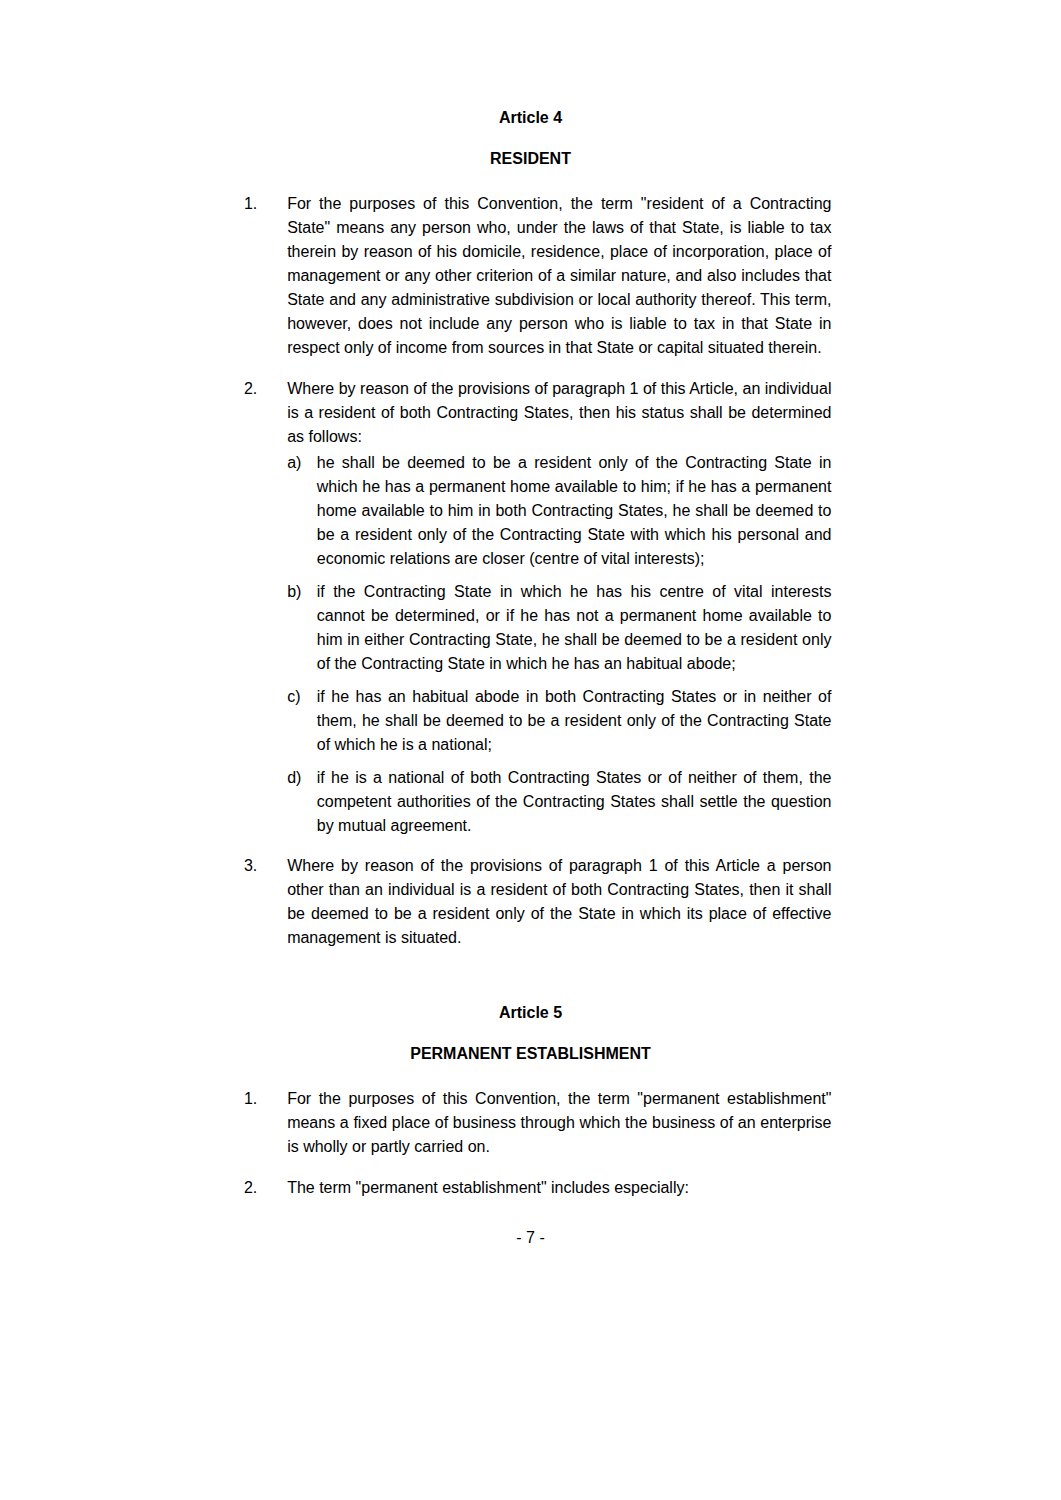Article 4
RESIDENT
For the purposes of this Convention, the term "resident of a Contracting State" means any person who, under the laws of that State, is liable to tax therein by reason of his domicile, residence, place of incorporation, place of management or any other criterion of a similar nature, and also includes that State and any administrative subdivision or local authority thereof. This term, however, does not include any person who is liable to tax in that State in respect only of income from sources in that State or capital situated therein.
Where by reason of the provisions of paragraph 1 of this Article, an individual is a resident of both Contracting States, then his status shall be determined as follows:
he shall be deemed to be a resident only of the Contracting State in which he has a permanent home available to him; if he has a permanent home available to him in both Contracting States, he shall be deemed to be a resident only of the Contracting State with which his personal and economic relations are closer (centre of vital interests);
if the Contracting State in which he has his centre of vital interests cannot be determined, or if he has not a permanent home available to him in either Contracting State, he shall be deemed to be a resident only of the Contracting State in which he has an habitual abode;
if he has an habitual abode in both Contracting States or in neither of them, he shall be deemed to be a resident only of the Contracting State of which he is a national;
if he is a national of both Contracting States or of neither of them, the competent authorities of the Contracting States shall settle the question by mutual agreement.
Where by reason of the provisions of paragraph 1 of this Article a person other than an individual is a resident of both Contracting States, then it shall be deemed to be a resident only of the State in which its place of effective management is situated.
Article 5
PERMANENT ESTABLISHMENT
For the purposes of this Convention, the term "permanent establishment" means a fixed place of business through which the business of an enterprise is wholly or partly carried on.
The term "permanent establishment" includes especially:
- 7 -